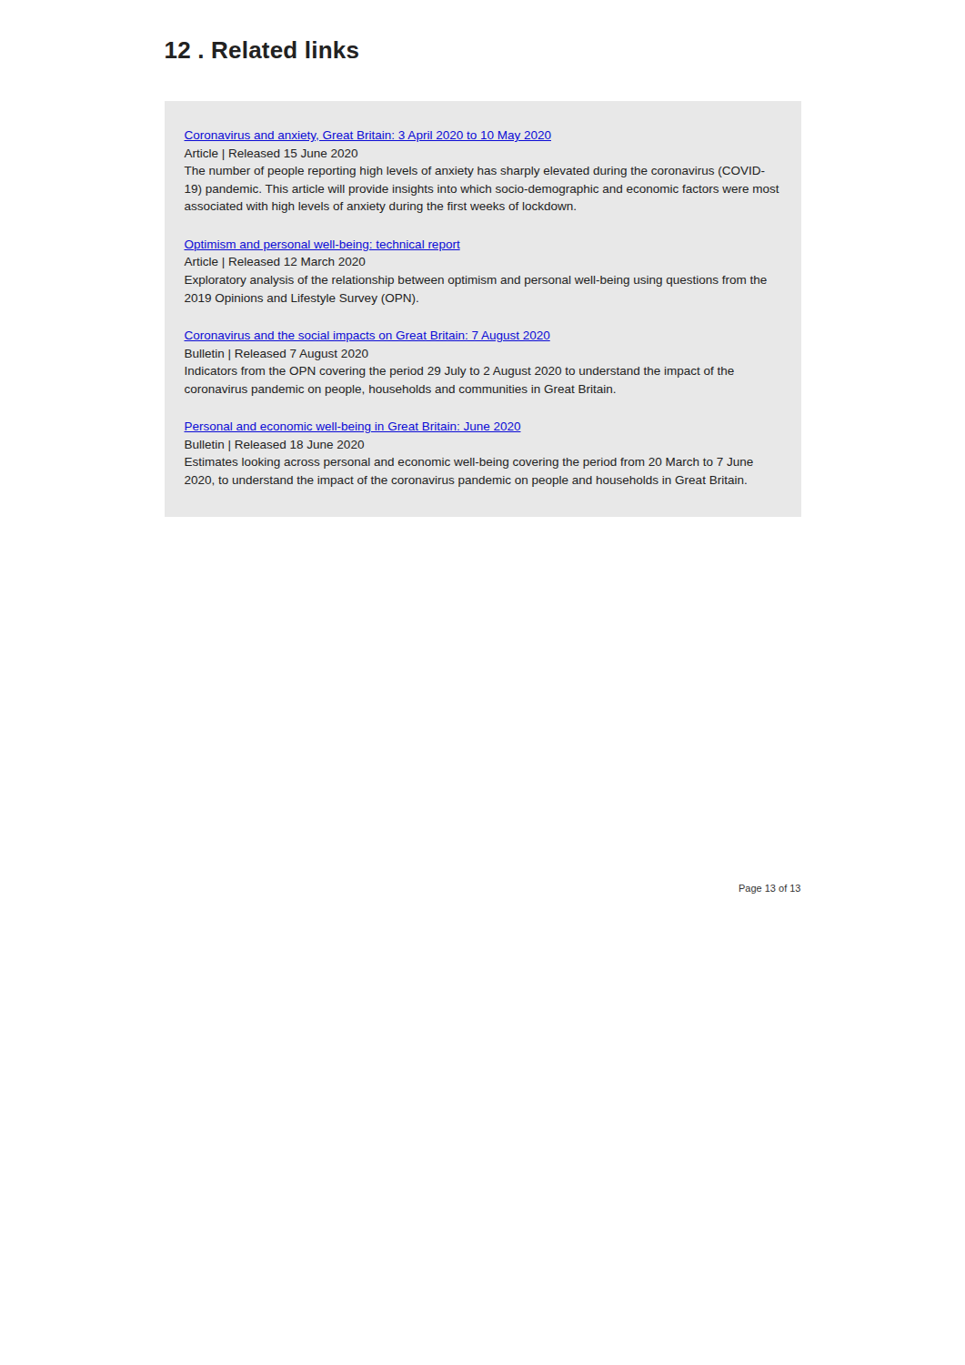12 . Related links
Coronavirus and anxiety, Great Britain: 3 April 2020 to 10 May 2020
Article | Released 15 June 2020 The number of people reporting high levels of anxiety has sharply elevated during the coronavirus (COVID-19) pandemic. This article will provide insights into which socio-demographic and economic factors were most associated with high levels of anxiety during the first weeks of lockdown.
Optimism and personal well-being: technical report
Article | Released 12 March 2020 Exploratory analysis of the relationship between optimism and personal well-being using questions from the 2019 Opinions and Lifestyle Survey (OPN).
Coronavirus and the social impacts on Great Britain: 7 August 2020
Bulletin | Released 7 August 2020 Indicators from the OPN covering the period 29 July to 2 August 2020 to understand the impact of the coronavirus pandemic on people, households and communities in Great Britain.
Personal and economic well-being in Great Britain: June 2020
Bulletin | Released 18 June 2020 Estimates looking across personal and economic well-being covering the period from 20 March to 7 June 2020, to understand the impact of the coronavirus pandemic on people and households in Great Britain.
Page 13 of 13